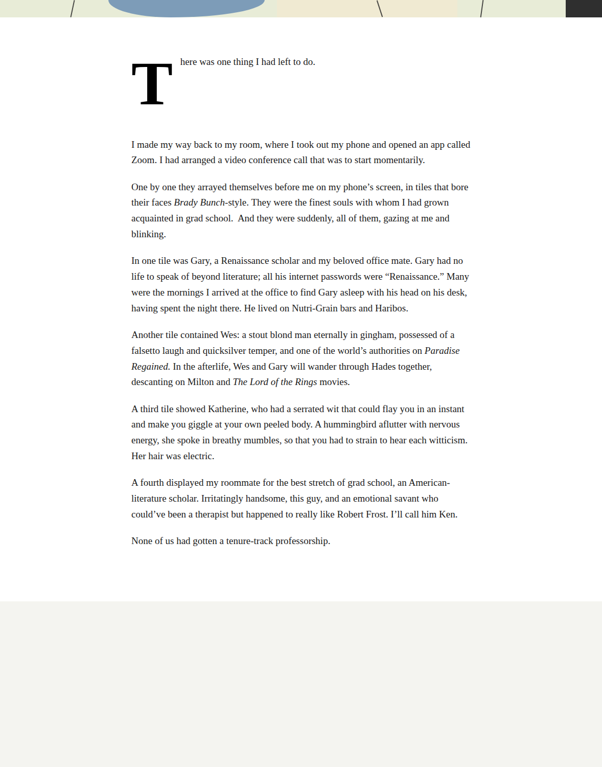There was one thing I had left to do.
I made my way back to my room, where I took out my phone and opened an app called Zoom. I had arranged a video conference call that was to start momentarily.
One by one they arrayed themselves before me on my phone’s screen, in tiles that bore their faces Brady Bunch-style. They were the finest souls with whom I had grown acquainted in grad school. And they were suddenly, all of them, gazing at me and blinking.
In one tile was Gary, a Renaissance scholar and my beloved office mate. Gary had no life to speak of beyond literature; all his internet passwords were “Renaissance.” Many were the mornings I arrived at the office to find Gary asleep with his head on his desk, having spent the night there. He lived on Nutri-Grain bars and Haribos.
Another tile contained Wes: a stout blond man eternally in gingham, possessed of a falsetto laugh and quicksilver temper, and one of the world’s authorities on Paradise Regained. In the afterlife, Wes and Gary will wander through Hades together, descanting on Milton and The Lord of the Rings movies.
A third tile showed Katherine, who had a serrated wit that could flay you in an instant and make you giggle at your own peeled body. A hummingbird aflutter with nervous energy, she spoke in breathy mumbles, so that you had to strain to hear each witticism. Her hair was electric.
A fourth displayed my roommate for the best stretch of grad school, an American-literature scholar. Irritatingly handsome, this guy, and an emotional savant who could’ve been a therapist but happened to really like Robert Frost. I’ll call him Ken.
None of us had gotten a tenure-track professorship.